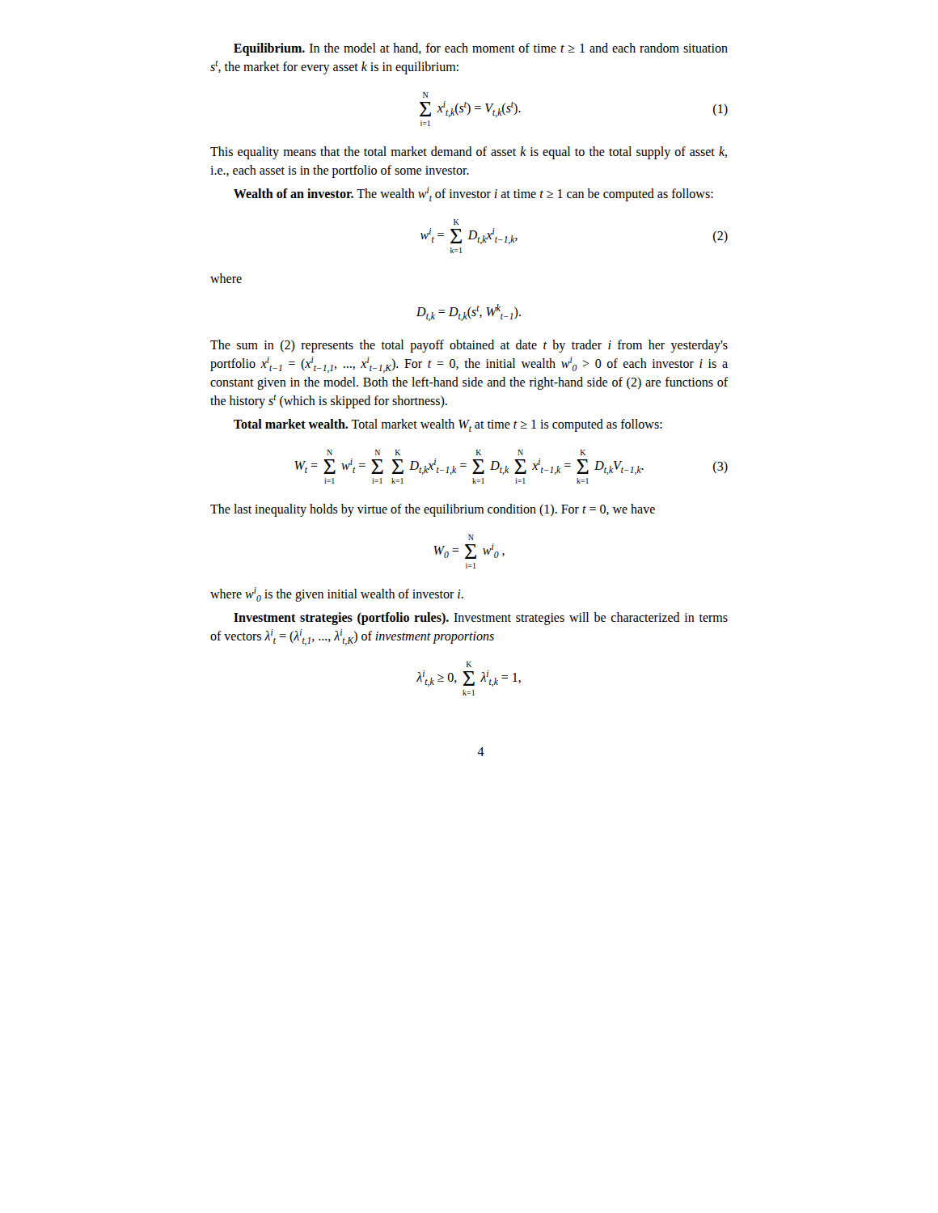Equilibrium. In the model at hand, for each moment of time t ≥ 1 and each random situation st, the market for every asset k is in equilibrium:
NΣi=1 xit,k(st) = Vt,k(st). (1)
This equality means that the total market demand of asset k is equal to the total supply of asset k, i.e., each asset is in the portfolio of some investor.
Wealth of an investor. The wealth wit of investor i at time t ≥ 1 can be computed as follows:
wit = KΣk=1 Dt,kxit−1,k, (2)
where
Dt,k = Dt,k(st, Wkt−1).
The sum in (2) represents the total payoff obtained at date t by trader i from her yesterday's portfolio xit−1 = (xit−1,1, ..., xit−1,K). For t = 0, the initial wealth wi0 > 0 of each investor i is a constant given in the model. Both the left-hand side and the right-hand side of (2) are functions of the history st (which is skipped for shortness).
Total market wealth. Total market wealth Wt at time t ≥ 1 is computed as follows:
Wt = NΣi=1 wit = NΣi=1 KΣk=1 Dt,kxit−1,k = KΣk=1 Dt,k NΣi=1 xit−1,k = KΣk=1 Dt,kVt−1,k. (3)
The last inequality holds by virtue of the equilibrium condition (1). For t = 0, we have
W0 = NΣi=1 wi0 ,
where wi0 is the given initial wealth of investor i.
Investment strategies (portfolio rules). Investment strategies will be characterized in terms of vectors λit = (λit,1, ..., λit,K) of investment proportions
λit,k ≥ 0, KΣk=1 λit,k = 1,
4